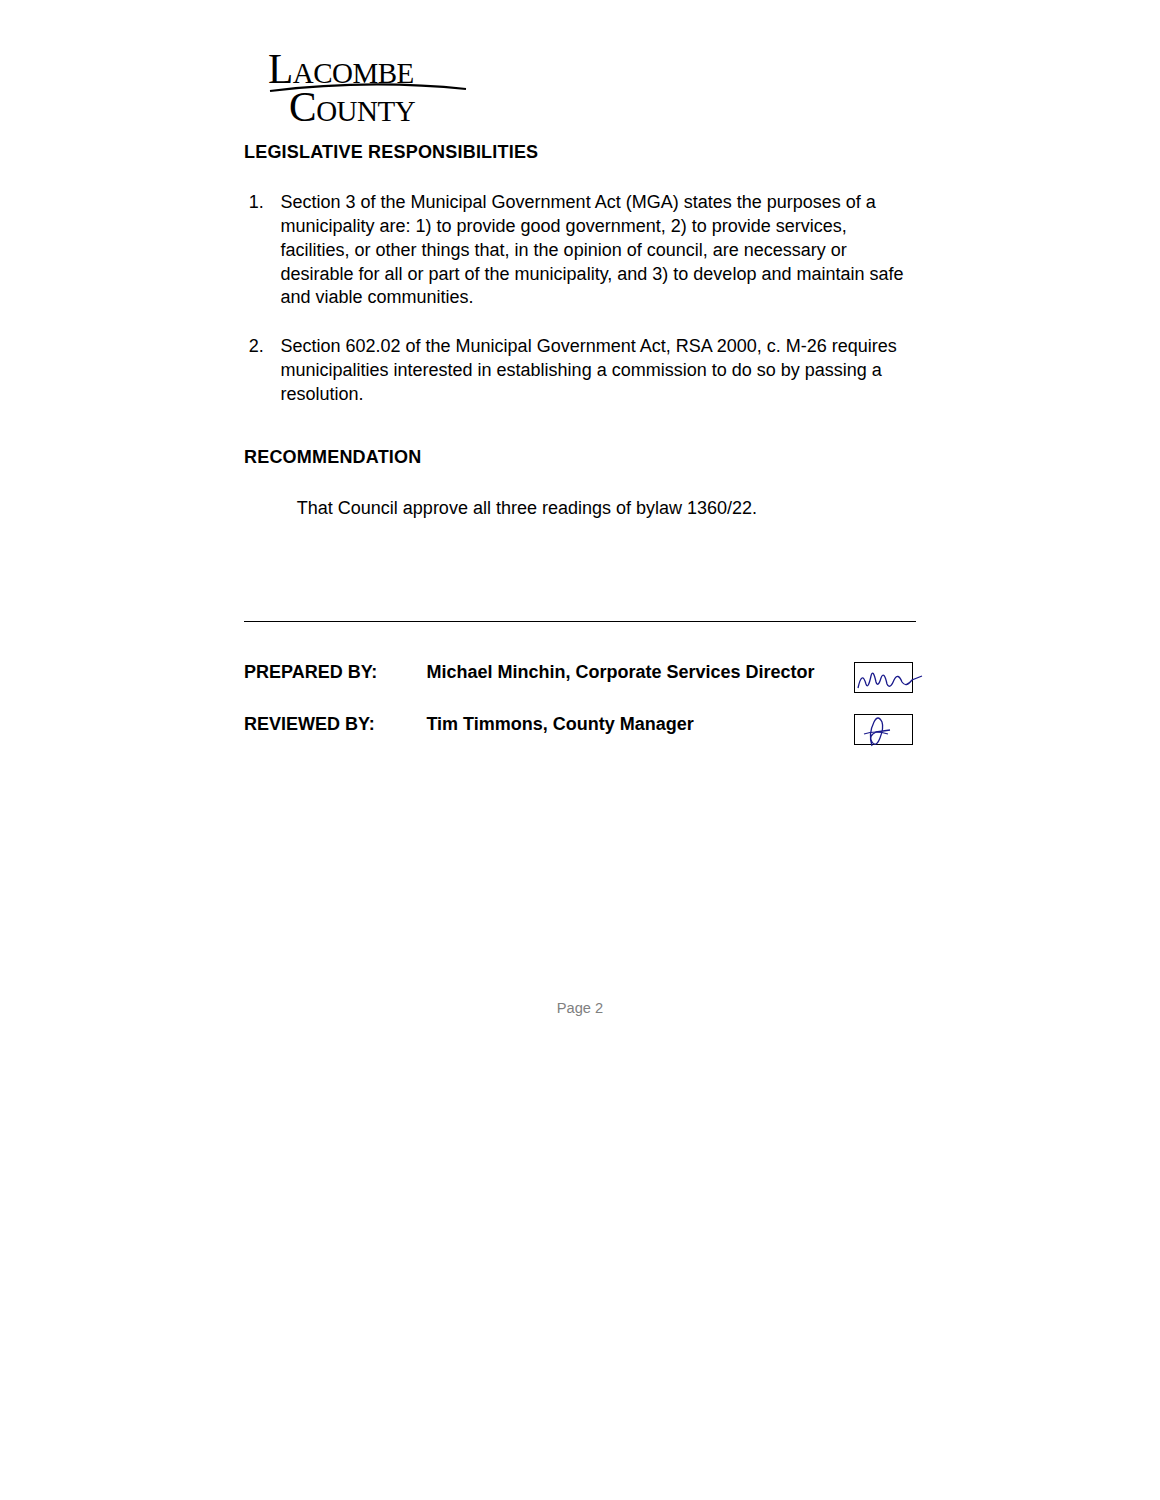Lacombe
County
LEGISLATIVE RESPONSIBILITIES
Section 3 of the Municipal Government Act (MGA) states the purposes of a municipality are: 1) to provide good government, 2) to provide services, facilities, or other things that, in the opinion of council, are necessary or desirable for all or part of the municipality, and 3) to develop and maintain safe and viable communities.
Section 602.02 of the Municipal Government Act, RSA 2000, c. M-26 requires municipalities interested in establishing a commission to do so by passing a resolution.
RECOMMENDATION
That Council approve all three readings of bylaw 1360/22.
| PREPARED BY: | Michael Minchin, Corporate Services Director | |
| REVIEWED BY: | Tim Timmons, County Manager | |
Page 2